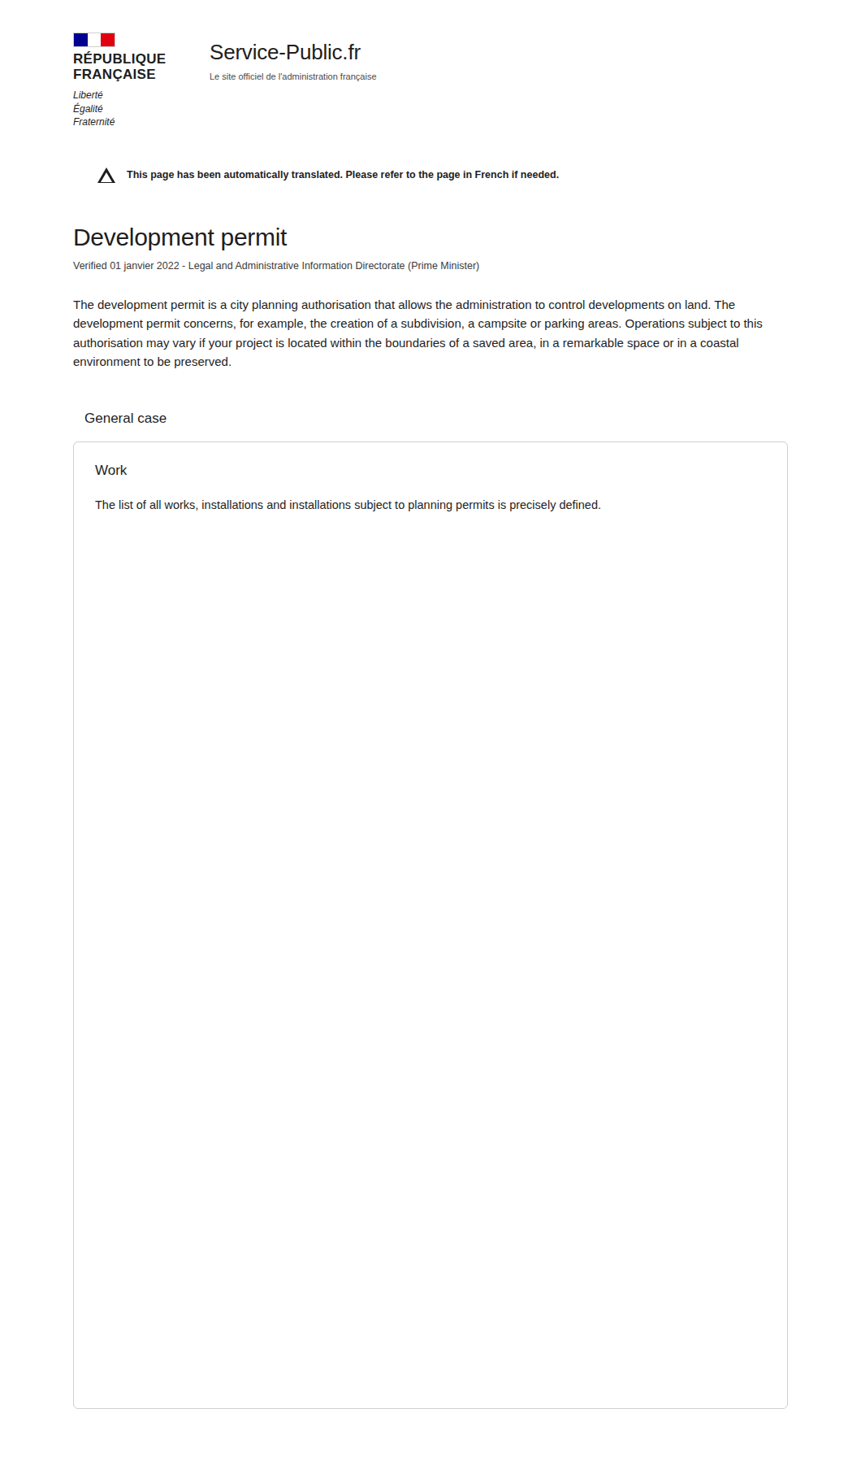République
Française
Liberté
Égalité
Fraternité
Service-Public.fr
Le site officiel de l'administration française
This page has been automatically translated. Please refer to the page in French if needed.
Development permit
Verified 01 janvier 2022 - Legal and Administrative Information Directorate (Prime Minister)
The development permit is a city planning authorisation that allows the administration to control developments on land. The development permit concerns, for example, the creation of a subdivision, a campsite or parking areas. Operations subject to this authorisation may vary if your project is located within the boundaries of a saved area, in a remarkable space or in a coastal environment to be preserved.
General case
Work
The list of all works, installations and installations subject to planning permits is precisely defined.